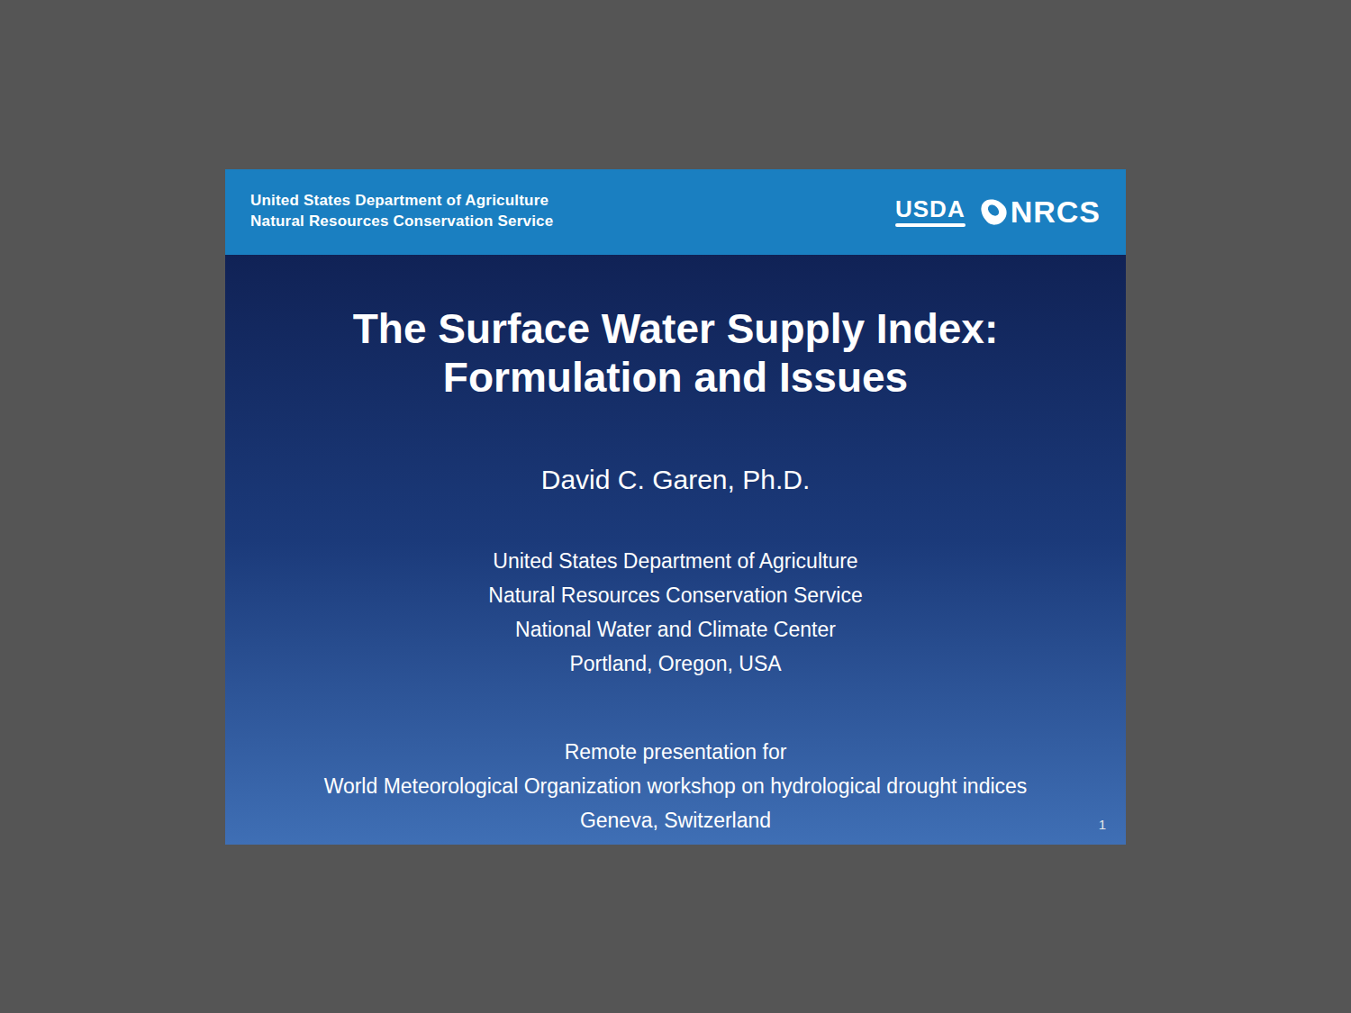United States Department of Agriculture
Natural Resources Conservation Service
USDA
NRCS
The Surface Water Supply Index:
Formulation and Issues
David C. Garen, Ph.D.
United States Department of Agriculture
Natural Resources Conservation Service
National Water and Climate Center
Portland, Oregon, USA
Remote presentation for
World Meteorological Organization workshop on hydrological drought indices
Geneva, Switzerland
September 2011
1